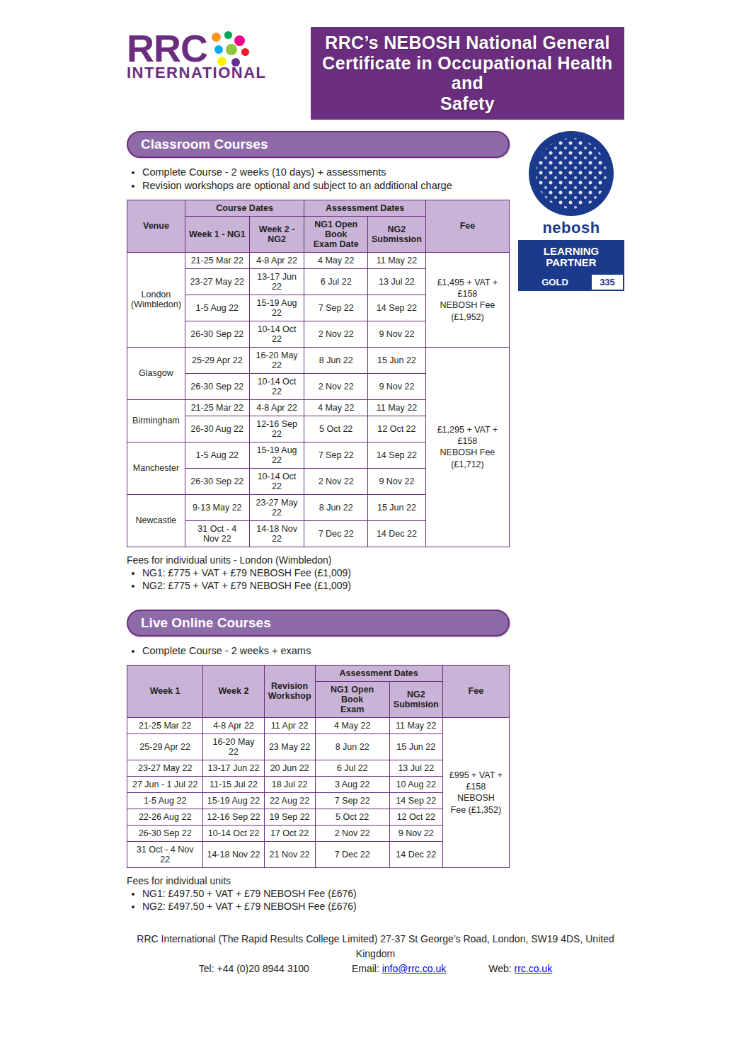RRC
INTERNATIONAL
RRC’s NEBOSH National General
Certificate in Occupational Health and
Safety
Classroom Courses
Complete Course - 2 weeks (10 days) + assessments
Revision workshops are optional and subject to an additional charge
| Venue | Course Dates | Assessment Dates | Fee |
| --- | --- | --- | --- |
| Week 1 - NG1 | Week 2 - NG2 | NG1 Open Book Exam Date | NG2 Submission |
| London (Wimbledon) | 21-25 Mar 22 | 4-8 Apr 22 | 4 May 22 | 11 May 22 | £1,495 + VAT + £158 NEBOSH Fee (£1,952) |
| 23-27 May 22 | 13-17 Jun 22 | 6 Jul 22 | 13 Jul 22 |
| 1-5 Aug 22 | 15-19 Aug 22 | 7 Sep 22 | 14 Sep 22 |
| 26-30 Sep 22 | 10-14 Oct 22 | 2 Nov 22 | 9 Nov 22 |
| Glasgow | 25-29 Apr 22 | 16-20 May 22 | 8 Jun 22 | 15 Jun 22 | £1,295 + VAT + £158 NEBOSH Fee (£1,712) |
| 26-30 Sep 22 | 10-14 Oct 22 | 2 Nov 22 | 9 Nov 22 |
| Birmingham | 21-25 Mar 22 | 4-8 Apr 22 | 4 May 22 | 11 May 22 |
| 26-30 Aug 22 | 12-16 Sep 22 | 5 Oct 22 | 12 Oct 22 |
| Manchester | 1-5 Aug 22 | 15-19 Aug 22 | 7 Sep 22 | 14 Sep 22 |
| 26-30 Sep 22 | 10-14 Oct 22 | 2 Nov 22 | 9 Nov 22 |
| Newcastle | 9-13 May 22 | 23-27 May 22 | 8 Jun 22 | 15 Jun 22 |
| 31 Oct - 4 Nov 22 | 14-18 Nov 22 | 7 Dec 22 | 14 Dec 22 |
Fees for individual units - London (Wimbledon)
NG1: £775 + VAT + £79 NEBOSH Fee (£1,009)
NG2: £775 + VAT + £79 NEBOSH Fee (£1,009)
Live Online Courses
Complete Course - 2 weeks + exams
| Week 1 | Week 2 | Revision Workshop | Assessment Dates | Fee |
| --- | --- | --- | --- | --- |
| NG1 Open Book Exam | NG2 Submision |
| 21-25 Mar 22 | 4-8 Apr 22 | 11 Apr 22 | 4 May 22 | 11 May 22 | £995 + VAT + £158 NEBOSH Fee (£1,352) |
| 25-29 Apr 22 | 16-20 May 22 | 23 May 22 | 8 Jun 22 | 15 Jun 22 |
| 23-27 May 22 | 13-17 Jun 22 | 20 Jun 22 | 6 Jul 22 | 13 Jul 22 |
| 27 Jun - 1 Jul 22 | 11-15 Jul 22 | 18 Jul 22 | 3 Aug 22 | 10 Aug 22 |
| 1-5 Aug 22 | 15-19 Aug 22 | 22 Aug 22 | 7 Sep 22 | 14 Sep 22 |
| 22-26 Aug 22 | 12-16 Sep 22 | 19 Sep 22 | 5 Oct 22 | 12 Oct 22 |
| 26-30 Sep 22 | 10-14 Oct 22 | 17 Oct 22 | 2 Nov 22 | 9 Nov 22 |
| 31 Oct - 4 Nov 22 | 14-18 Nov 22 | 21 Nov 22 | 7 Dec 22 | 14 Dec 22 |
Fees for individual units
NG1: £497.50 + VAT + £79 NEBOSH Fee (£676)
NG2: £497.50 + VAT + £79 NEBOSH Fee (£676)
nebosh
LEARNING
PARTNER
GOLD
335
RRC International (The Rapid Results College Limited) 27-37 St George’s Road, London, SW19 4DS, United Kingdom
Tel: +44 (0)20 8944 3100 Email: info@rrc.co.uk Web: rrc.co.uk